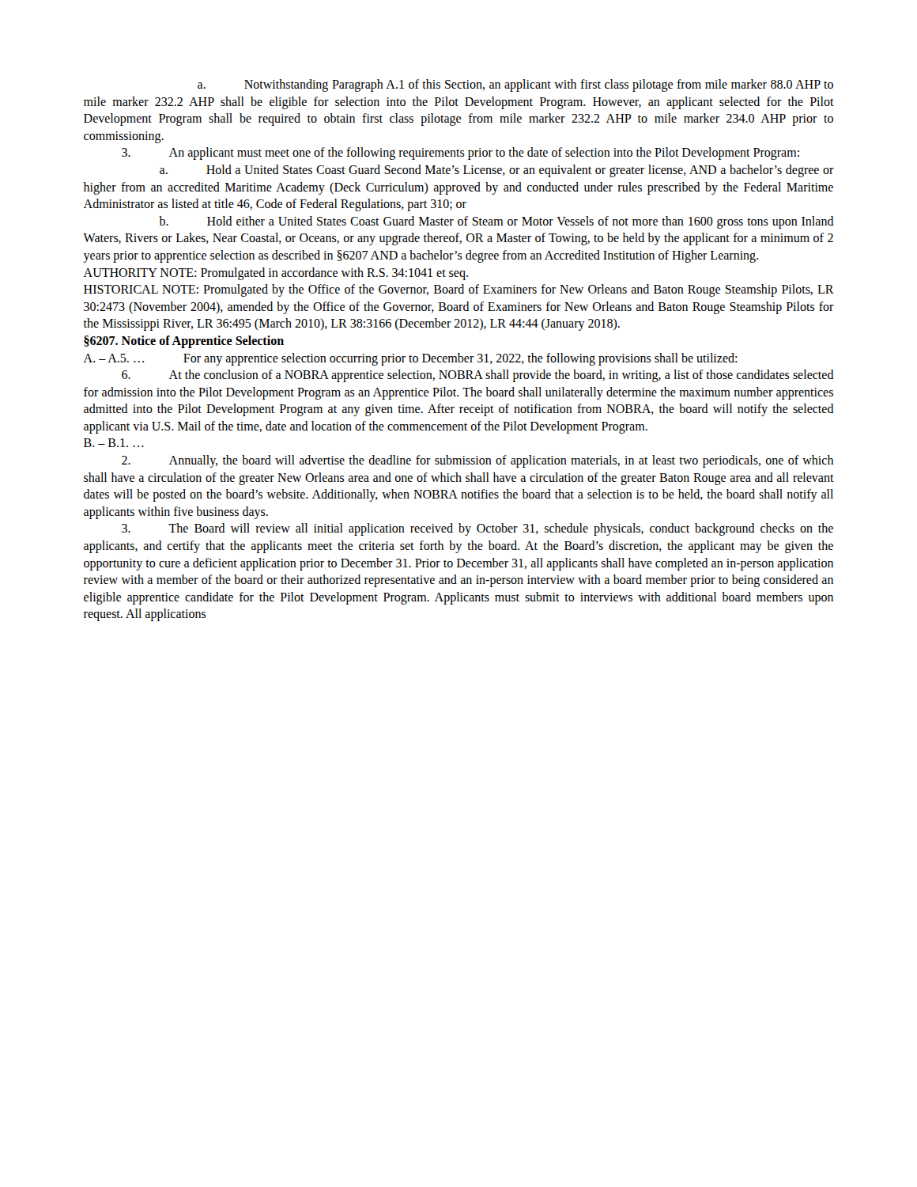a. Notwithstanding Paragraph A.1 of this Section, an applicant with first class pilotage from mile marker 88.0 AHP to mile marker 232.2 AHP shall be eligible for selection into the Pilot Development Program. However, an applicant selected for the Pilot Development Program shall be required to obtain first class pilotage from mile marker 232.2 AHP to mile marker 234.0 AHP prior to commissioning.
3. An applicant must meet one of the following requirements prior to the date of selection into the Pilot Development Program:
a. Hold a United States Coast Guard Second Mate’s License, or an equivalent or greater license, AND a bachelor’s degree or higher from an accredited Maritime Academy (Deck Curriculum) approved by and conducted under rules prescribed by the Federal Maritime Administrator as listed at title 46, Code of Federal Regulations, part 310; or
b. Hold either a United States Coast Guard Master of Steam or Motor Vessels of not more than 1600 gross tons upon Inland Waters, Rivers or Lakes, Near Coastal, or Oceans, or any upgrade thereof, OR a Master of Towing, to be held by the applicant for a minimum of 2 years prior to apprentice selection as described in §6207 AND a bachelor’s degree from an Accredited Institution of Higher Learning.
AUTHORITY NOTE: Promulgated in accordance with R.S. 34:1041 et seq.
HISTORICAL NOTE: Promulgated by the Office of the Governor, Board of Examiners for New Orleans and Baton Rouge Steamship Pilots, LR 30:2473 (November 2004), amended by the Office of the Governor, Board of Examiners for New Orleans and Baton Rouge Steamship Pilots for the Mississippi River, LR 36:495 (March 2010), LR 38:3166 (December 2012), LR 44:44 (January 2018).
§6207. Notice of Apprentice Selection
A. – A.5. … For any apprentice selection occurring prior to December 31, 2022, the following provisions shall be utilized:
6. At the conclusion of a NOBRA apprentice selection, NOBRA shall provide the board, in writing, a list of those candidates selected for admission into the Pilot Development Program as an Apprentice Pilot. The board shall unilaterally determine the maximum number apprentices admitted into the Pilot Development Program at any given time. After receipt of notification from NOBRA, the board will notify the selected applicant via U.S. Mail of the time, date and location of the commencement of the Pilot Development Program.
B. – B.1. …
2. Annually, the board will advertise the deadline for submission of application materials, in at least two periodicals, one of which shall have a circulation of the greater New Orleans area and one of which shall have a circulation of the greater Baton Rouge area and all relevant dates will be posted on the board’s website. Additionally, when NOBRA notifies the board that a selection is to be held, the board shall notify all applicants within five business days.
3. The Board will review all initial application received by October 31, schedule physicals, conduct background checks on the applicants, and certify that the applicants meet the criteria set forth by the board. At the Board’s discretion, the applicant may be given the opportunity to cure a deficient application prior to December 31. Prior to December 31, all applicants shall have completed an in-person application review with a member of the board or their authorized representative and an in-person interview with a board member prior to being considered an eligible apprentice candidate for the Pilot Development Program. Applicants must submit to interviews with additional board members upon request. All applications